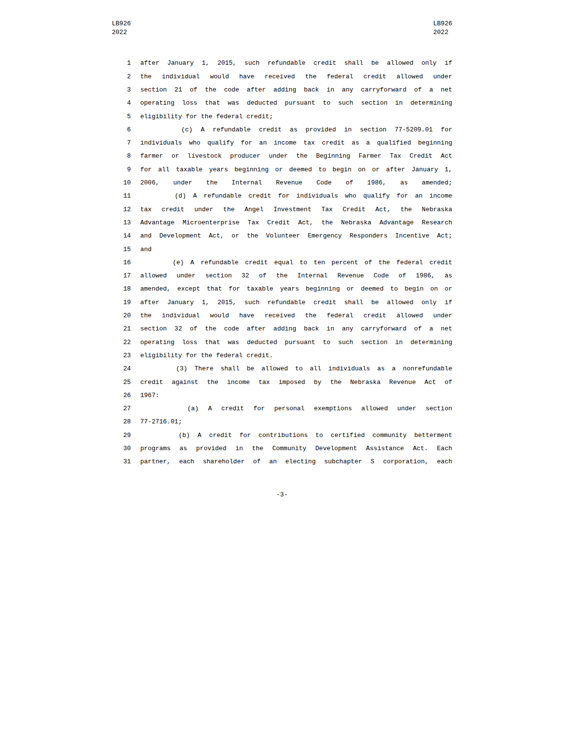LB926
2022
LB926
2022
1 after January 1, 2015, such refundable credit shall be allowed only if
2 the individual would have received the federal credit allowed under
3 section 21 of the code after adding back in any carryforward of a net
4 operating loss that was deducted pursuant to such section in determining
5 eligibility for the federal credit;
6 (c) A refundable credit as provided in section 77-5209.01 for
7 individuals who qualify for an income tax credit as a qualified beginning
8 farmer or livestock producer under the Beginning Farmer Tax Credit Act
9 for all taxable years beginning or deemed to begin on or after January 1,
102006, under the Internal Revenue Code of 1986, as amended;
11 (d) A refundable credit for individuals who qualify for an income
12 tax credit under the Angel Investment Tax Credit Act, the Nebraska
13 Advantage Microenterprise Tax Credit Act, the Nebraska Advantage Research
14 and Development Act, or the Volunteer Emergency Responders Incentive Act;
15 and
16 (e) A refundable credit equal to ten percent of the federal credit
17 allowed under section 32 of the Internal Revenue Code of 1986, as
18 amended, except that for taxable years beginning or deemed to begin on or
19 after January 1, 2015, such refundable credit shall be allowed only if
20 the individual would have received the federal credit allowed under
21 section 32 of the code after adding back in any carryforward of a net
22 operating loss that was deducted pursuant to such section in determining
23 eligibility for the federal credit.
24 (3) There shall be allowed to all individuals as a nonrefundable
25 credit against the income tax imposed by the Nebraska Revenue Act of
261967:
27 (a) A credit for personal exemptions allowed under section
2877-2716.01;
29 (b) A credit for contributions to certified community betterment
30 programs as provided in the Community Development Assistance Act. Each
31 partner, each shareholder of an electing subchapter S corporation, each
-3-